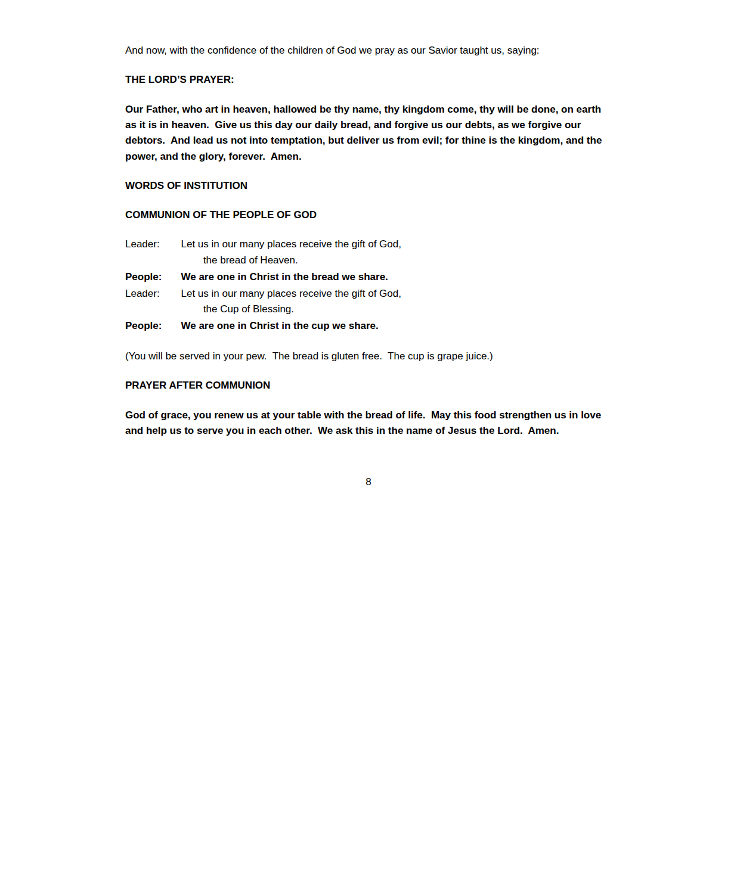And now, with the confidence of the children of God we pray as our Savior taught us, saying:
THE LORD’S PRAYER:
Our Father, who art in heaven, hallowed be thy name, thy kingdom come, thy will be done, on earth as it is in heaven. Give us this day our daily bread, and forgive us our debts, as we forgive our debtors. And lead us not into temptation, but deliver us from evil; for thine is the kingdom, and the power, and the glory, forever. Amen.
WORDS OF INSTITUTION
COMMUNION OF THE PEOPLE OF GOD
| Leader: | Let us in our many places receive the gift of God, the bread of Heaven. |
| People: | We are one in Christ in the bread we share. |
| Leader: | Let us in our many places receive the gift of God, the Cup of Blessing. |
| People: | We are one in Christ in the cup we share. |
(You will be served in your pew. The bread is gluten free. The cup is grape juice.)
PRAYER AFTER COMMUNION
God of grace, you renew us at your table with the bread of life. May this food strengthen us in love and help us to serve you in each other. We ask this in the name of Jesus the Lord. Amen.
8